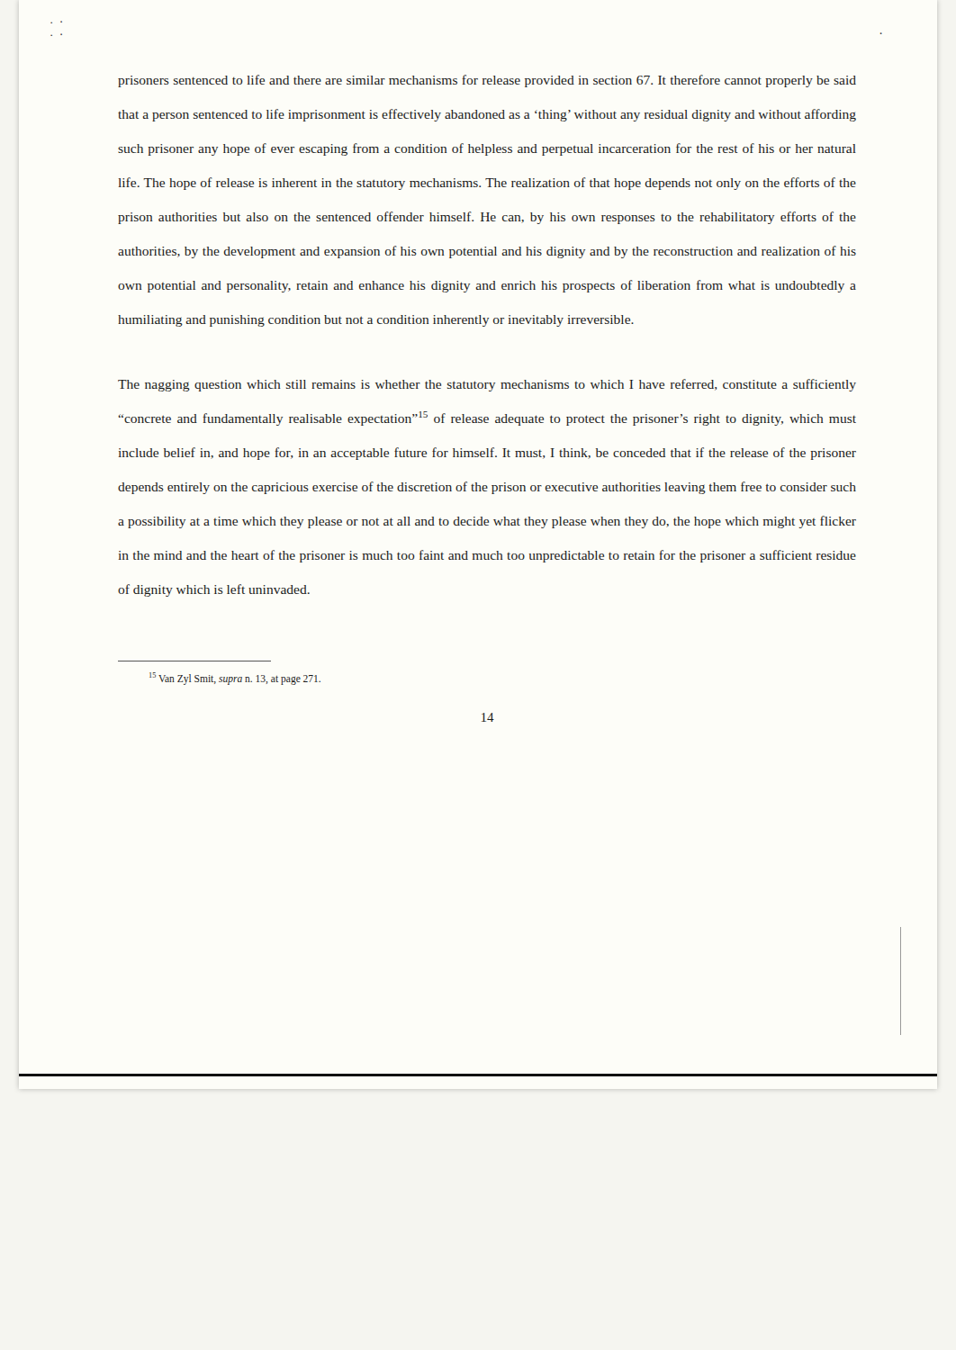· ‧
· ‧
·
prisoners sentenced to life and there are similar mechanisms for release provided in section 67. It therefore cannot properly be said that a person sentenced to life imprisonment is effectively abandoned as a ‘thing’ without any residual dignity and without affording such prisoner any hope of ever escaping from a condition of helpless and perpetual incarceration for the rest of his or her natural life. The hope of release is inherent in the statutory mechanisms. The realization of that hope depends not only on the efforts of the prison authorities but also on the sentenced offender himself. He can, by his own responses to the rehabilitatory efforts of the authorities, by the development and expansion of his own potential and his dignity and by the reconstruction and realization of his own potential and personality, retain and enhance his dignity and enrich his prospects of liberation from what is undoubtedly a humiliating and punishing condition but not a condition inherently or inevitably irreversible.
The nagging question which still remains is whether the statutory mechanisms to which I have referred, constitute a sufficiently “concrete and fundamentally realisable expectation”15 of release adequate to protect the prisoner’s right to dignity, which must include belief in, and hope for, in an acceptable future for himself. It must, I think, be conceded that if the release of the prisoner depends entirely on the capricious exercise of the discretion of the prison or executive authorities leaving them free to consider such a possibility at a time which they please or not at all and to decide what they please when they do, the hope which might yet flicker in the mind and the heart of the prisoner is much too faint and much too unpredictable to retain for the prisoner a sufficient residue of dignity which is left uninvaded.
15 Van Zyl Smit, supra n. 13, at page 271.
14